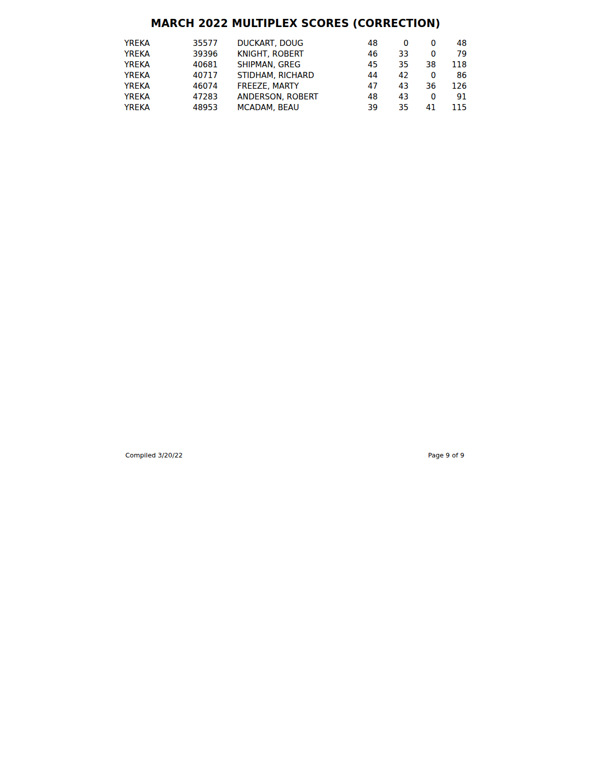MARCH 2022 MULTIPLEX SCORES (CORRECTION)
| YREKA | 35577 | DUCKART, DOUG | 48 | 0 | 0 | 48 |
| YREKA | 39396 | KNIGHT, ROBERT | 46 | 33 | 0 | 79 |
| YREKA | 40681 | SHIPMAN, GREG | 45 | 35 | 38 | 118 |
| YREKA | 40717 | STIDHAM, RICHARD | 44 | 42 | 0 | 86 |
| YREKA | 46074 | FREEZE, MARTY | 47 | 43 | 36 | 126 |
| YREKA | 47283 | ANDERSON, ROBERT | 48 | 43 | 0 | 91 |
| YREKA | 48953 | MCADAM, BEAU | 39 | 35 | 41 | 115 |
Compiled 3/20/22
Page 9 of 9